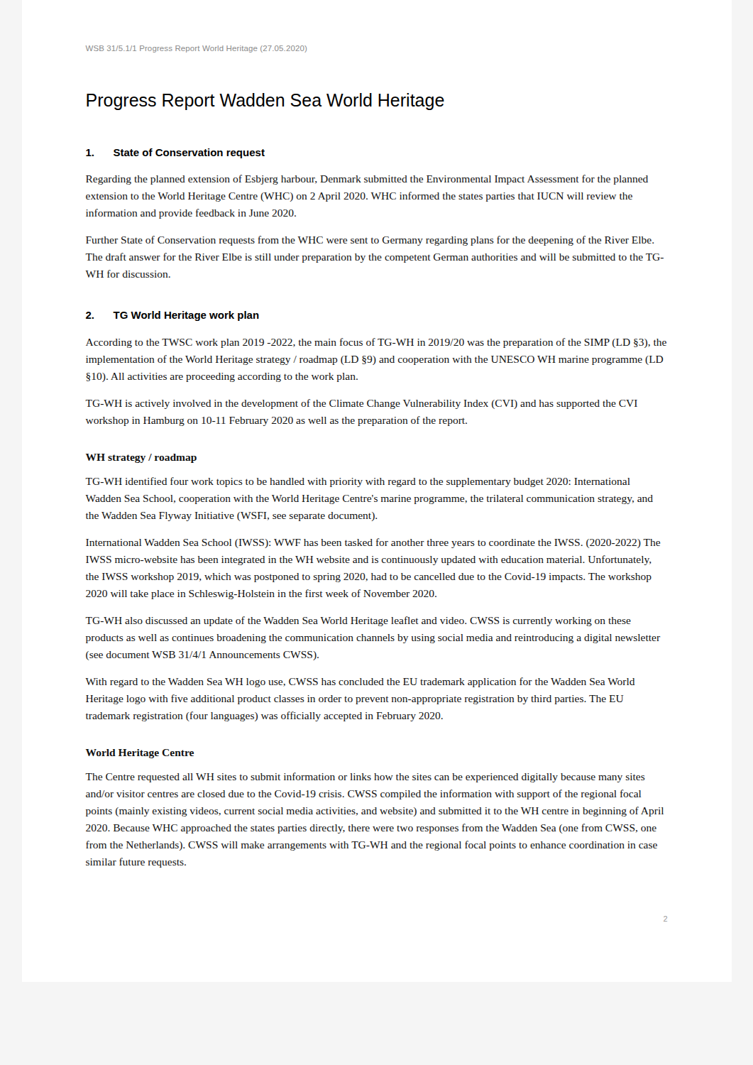WSB 31/5.1/1 Progress Report World Heritage (27.05.2020)
Progress Report Wadden Sea World Heritage
1. State of Conservation request
Regarding the planned extension of Esbjerg harbour, Denmark submitted the Environmental Impact Assessment for the planned extension to the World Heritage Centre (WHC) on 2 April 2020. WHC informed the states parties that IUCN will review the information and provide feedback in June 2020.
Further State of Conservation requests from the WHC were sent to Germany regarding plans for the deepening of the River Elbe. The draft answer for the River Elbe is still under preparation by the competent German authorities and will be submitted to the TG-WH for discussion.
2. TG World Heritage work plan
According to the TWSC work plan 2019 -2022, the main focus of TG-WH in 2019/20 was the preparation of the SIMP (LD §3), the implementation of the World Heritage strategy / roadmap (LD §9) and cooperation with the UNESCO WH marine programme (LD §10). All activities are proceeding according to the work plan.
TG-WH is actively involved in the development of the Climate Change Vulnerability Index (CVI) and has supported the CVI workshop in Hamburg on 10-11 February 2020 as well as the preparation of the report.
WH strategy / roadmap
TG-WH identified four work topics to be handled with priority with regard to the supplementary budget 2020: International Wadden Sea School, cooperation with the World Heritage Centre's marine programme, the trilateral communication strategy, and the Wadden Sea Flyway Initiative (WSFI, see separate document).
International Wadden Sea School (IWSS): WWF has been tasked for another three years to coordinate the IWSS. (2020-2022) The IWSS micro-website has been integrated in the WH website and is continuously updated with education material. Unfortunately, the IWSS workshop 2019, which was postponed to spring 2020, had to be cancelled due to the Covid-19 impacts. The workshop 2020 will take place in Schleswig-Holstein in the first week of November 2020.
TG-WH also discussed an update of the Wadden Sea World Heritage leaflet and video. CWSS is currently working on these products as well as continues broadening the communication channels by using social media and reintroducing a digital newsletter (see document WSB 31/4/1 Announcements CWSS).
With regard to the Wadden Sea WH logo use, CWSS has concluded the EU trademark application for the Wadden Sea World Heritage logo with five additional product classes in order to prevent non-appropriate registration by third parties. The EU trademark registration (four languages) was officially accepted in February 2020.
World Heritage Centre
The Centre requested all WH sites to submit information or links how the sites can be experienced digitally because many sites and/or visitor centres are closed due to the Covid-19 crisis. CWSS compiled the information with support of the regional focal points (mainly existing videos, current social media activities, and website) and submitted it to the WH centre in beginning of April 2020. Because WHC approached the states parties directly, there were two responses from the Wadden Sea (one from CWSS, one from the Netherlands). CWSS will make arrangements with TG-WH and the regional focal points to enhance coordination in case similar future requests.
2